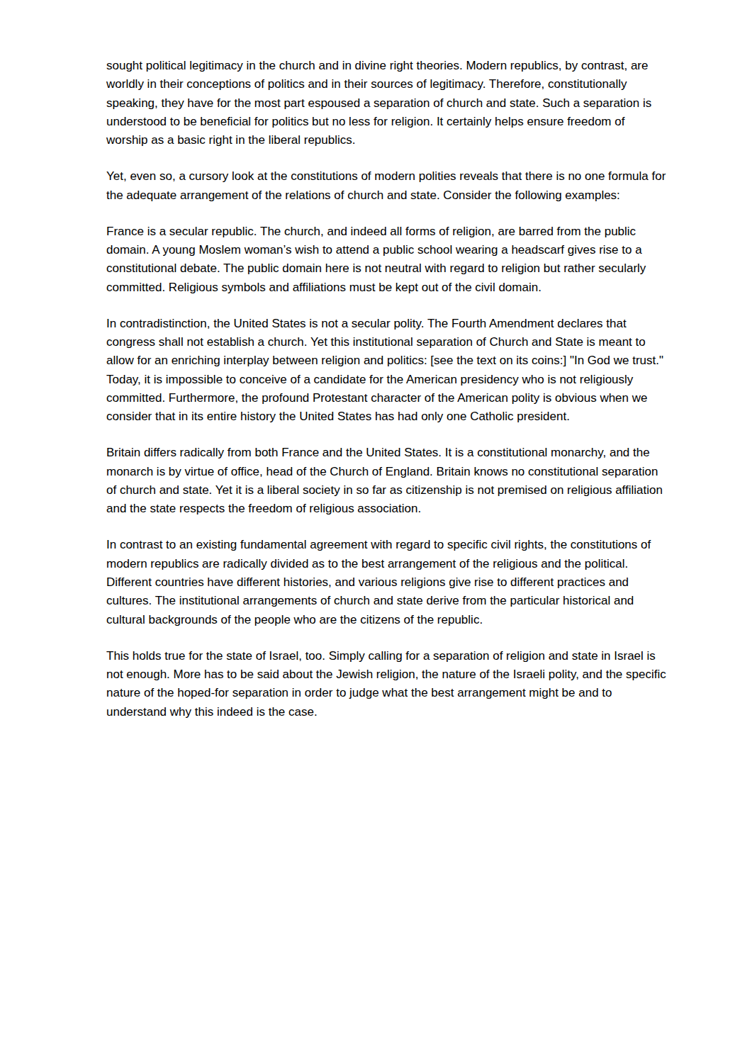sought political legitimacy in the church and in divine right theories. Modern republics, by contrast, are worldly in their conceptions of politics and in their sources of legitimacy. Therefore, constitutionally speaking, they have for the most part espoused a separation of church and state. Such a separation is understood to be beneficial for politics but no less for religion. It certainly helps ensure freedom of worship as a basic right in the liberal republics.
Yet, even so, a cursory look at the constitutions of modern polities reveals that there is no one formula for the adequate arrangement of the relations of church and state. Consider the following examples:
France is a secular republic. The church, and indeed all forms of religion, are barred from the public domain. A young Moslem woman’s wish to attend a public school wearing a headscarf gives rise to a constitutional debate. The public domain here is not neutral with regard to religion but rather secularly committed. Religious symbols and affiliations must be kept out of the civil domain.
In contradistinction, the United States is not a secular polity. The Fourth Amendment declares that congress shall not establish a church. Yet this institutional separation of Church and State is meant to allow for an enriching interplay between religion and politics: [see the text on its coins:] "In God we trust." Today, it is impossible to conceive of a candidate for the American presidency who is not religiously committed. Furthermore, the profound Protestant character of the American polity is obvious when we consider that in its entire history the United States has had only one Catholic president.
Britain differs radically from both France and the United States. It is a constitutional monarchy, and the monarch is by virtue of office, head of the Church of England. Britain knows no constitutional separation of church and state. Yet it is a liberal society in so far as citizenship is not premised on religious affiliation and the state respects the freedom of religious association.
In contrast to an existing fundamental agreement with regard to specific civil rights, the constitutions of modern republics are radically divided as to the best arrangement of the religious and the political. Different countries have different histories, and various religions give rise to different practices and cultures. The institutional arrangements of church and state derive from the particular historical and cultural backgrounds of the people who are the citizens of the republic.
This holds true for the state of Israel, too. Simply calling for a separation of religion and state in Israel is not enough. More has to be said about the Jewish religion, the nature of the Israeli polity, and the specific nature of the hoped-for separation in order to judge what the best arrangement might be and to understand why this indeed is the case.